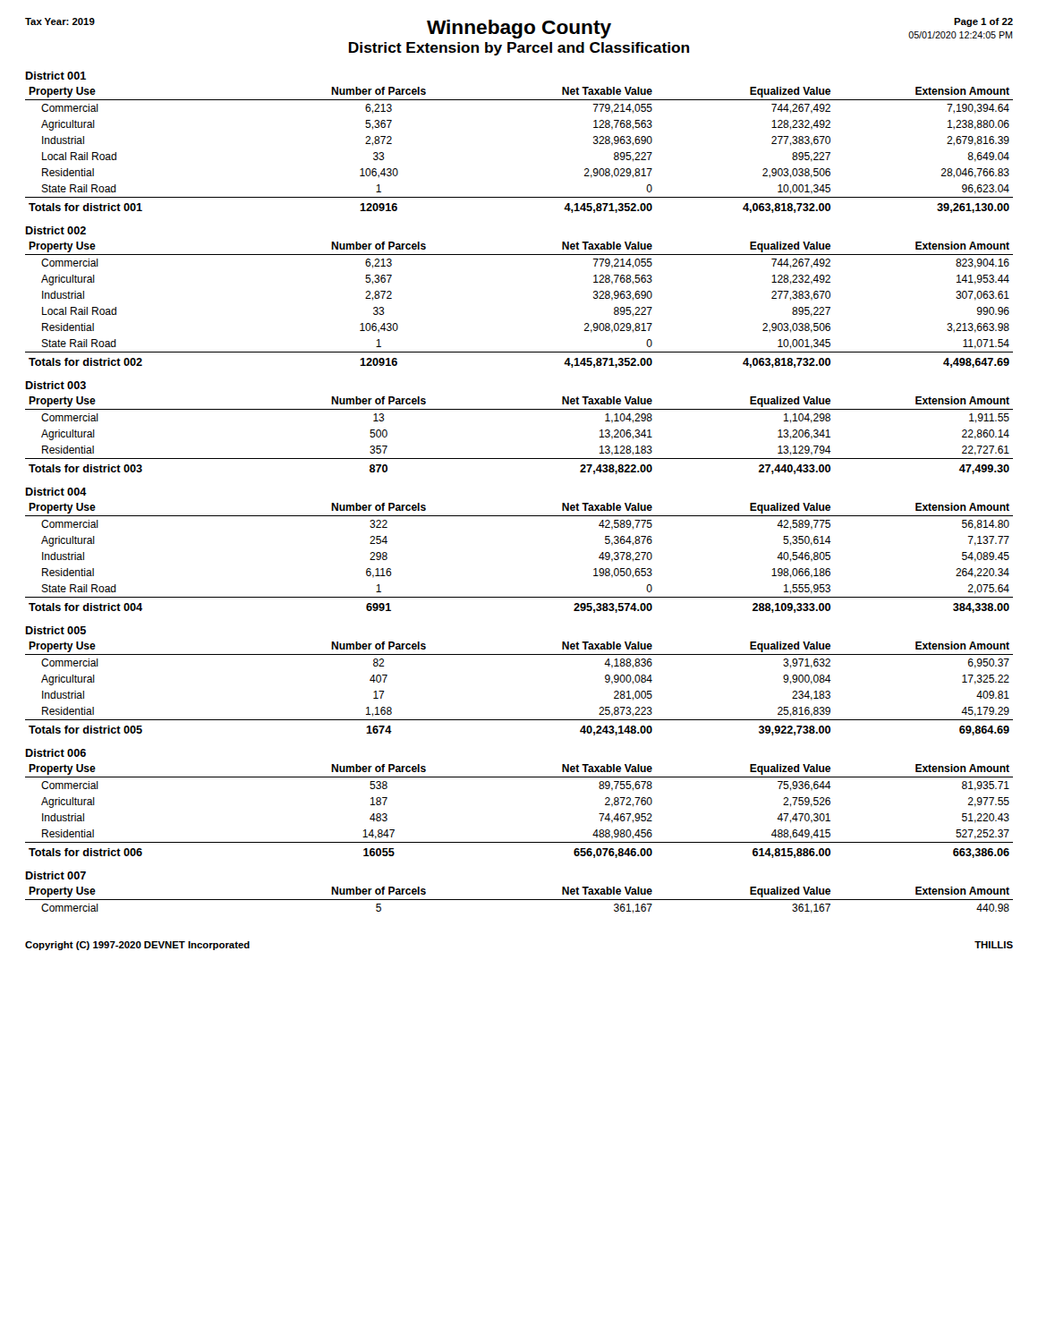Tax Year: 2019
Page 1 of 22
05/01/2020 12:24:05 PM
Winnebago County
District Extension by Parcel and Classification
District 001
| Property Use | Number of Parcels | Net Taxable Value | Equalized Value | Extension Amount |
| --- | --- | --- | --- | --- |
| Commercial | 6,213 | 779,214,055 | 744,267,492 | 7,190,394.64 |
| Agricultural | 5,367 | 128,768,563 | 128,232,492 | 1,238,880.06 |
| Industrial | 2,872 | 328,963,690 | 277,383,670 | 2,679,816.39 |
| Local Rail Road | 33 | 895,227 | 895,227 | 8,649.04 |
| Residential | 106,430 | 2,908,029,817 | 2,903,038,506 | 28,046,766.83 |
| State Rail Road | 1 | 0 | 10,001,345 | 96,623.04 |
| Totals for district 001 | 120916 | 4,145,871,352.00 | 4,063,818,732.00 | 39,261,130.00 |
District 002
| Property Use | Number of Parcels | Net Taxable Value | Equalized Value | Extension Amount |
| --- | --- | --- | --- | --- |
| Commercial | 6,213 | 779,214,055 | 744,267,492 | 823,904.16 |
| Agricultural | 5,367 | 128,768,563 | 128,232,492 | 141,953.44 |
| Industrial | 2,872 | 328,963,690 | 277,383,670 | 307,063.61 |
| Local Rail Road | 33 | 895,227 | 895,227 | 990.96 |
| Residential | 106,430 | 2,908,029,817 | 2,903,038,506 | 3,213,663.98 |
| State Rail Road | 1 | 0 | 10,001,345 | 11,071.54 |
| Totals for district 002 | 120916 | 4,145,871,352.00 | 4,063,818,732.00 | 4,498,647.69 |
District 003
| Property Use | Number of Parcels | Net Taxable Value | Equalized Value | Extension Amount |
| --- | --- | --- | --- | --- |
| Commercial | 13 | 1,104,298 | 1,104,298 | 1,911.55 |
| Agricultural | 500 | 13,206,341 | 13,206,341 | 22,860.14 |
| Residential | 357 | 13,128,183 | 13,129,794 | 22,727.61 |
| Totals for district 003 | 870 | 27,438,822.00 | 27,440,433.00 | 47,499.30 |
District 004
| Property Use | Number of Parcels | Net Taxable Value | Equalized Value | Extension Amount |
| --- | --- | --- | --- | --- |
| Commercial | 322 | 42,589,775 | 42,589,775 | 56,814.80 |
| Agricultural | 254 | 5,364,876 | 5,350,614 | 7,137.77 |
| Industrial | 298 | 49,378,270 | 40,546,805 | 54,089.45 |
| Residential | 6,116 | 198,050,653 | 198,066,186 | 264,220.34 |
| State Rail Road | 1 | 0 | 1,555,953 | 2,075.64 |
| Totals for district 004 | 6991 | 295,383,574.00 | 288,109,333.00 | 384,338.00 |
District 005
| Property Use | Number of Parcels | Net Taxable Value | Equalized Value | Extension Amount |
| --- | --- | --- | --- | --- |
| Commercial | 82 | 4,188,836 | 3,971,632 | 6,950.37 |
| Agricultural | 407 | 9,900,084 | 9,900,084 | 17,325.22 |
| Industrial | 17 | 281,005 | 234,183 | 409.81 |
| Residential | 1,168 | 25,873,223 | 25,816,839 | 45,179.29 |
| Totals for district 005 | 1674 | 40,243,148.00 | 39,922,738.00 | 69,864.69 |
District 006
| Property Use | Number of Parcels | Net Taxable Value | Equalized Value | Extension Amount |
| --- | --- | --- | --- | --- |
| Commercial | 538 | 89,755,678 | 75,936,644 | 81,935.71 |
| Agricultural | 187 | 2,872,760 | 2,759,526 | 2,977.55 |
| Industrial | 483 | 74,467,952 | 47,470,301 | 51,220.43 |
| Residential | 14,847 | 488,980,456 | 488,649,415 | 527,252.37 |
| Totals for district 006 | 16055 | 656,076,846.00 | 614,815,886.00 | 663,386.06 |
District 007
| Property Use | Number of Parcels | Net Taxable Value | Equalized Value | Extension Amount |
| --- | --- | --- | --- | --- |
| Commercial | 5 | 361,167 | 361,167 | 440.98 |
Copyright (C) 1997-2020 DEVNET Incorporated THILLIS